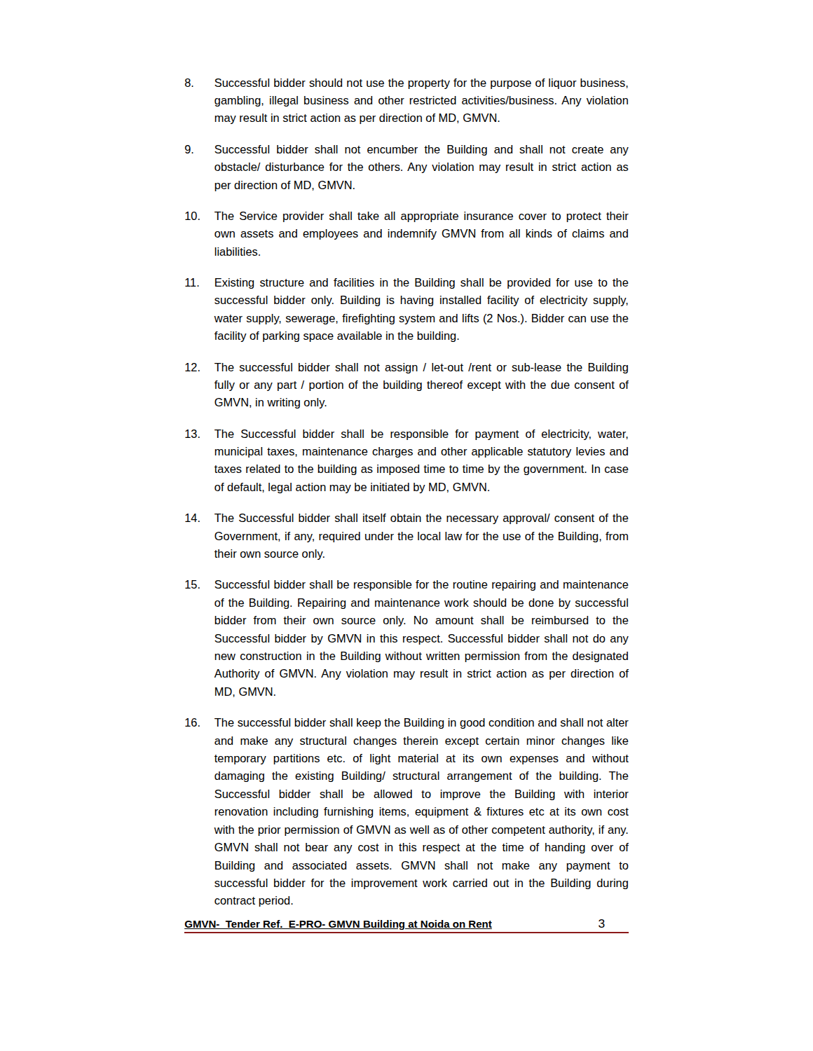8. Successful bidder should not use the property for the purpose of liquor business, gambling, illegal business and other restricted activities/business. Any violation may result in strict action as per direction of MD, GMVN.
9. Successful bidder shall not encumber the Building and shall not create any obstacle/ disturbance for the others. Any violation may result in strict action as per direction of MD, GMVN.
10. The Service provider shall take all appropriate insurance cover to protect their own assets and employees and indemnify GMVN from all kinds of claims and liabilities.
11. Existing structure and facilities in the Building shall be provided for use to the successful bidder only. Building is having installed facility of electricity supply, water supply, sewerage, firefighting system and lifts (2 Nos.). Bidder can use the facility of parking space available in the building.
12. The successful bidder shall not assign / let-out /rent or sub-lease the Building fully or any part / portion of the building thereof except with the due consent of GMVN, in writing only.
13. The Successful bidder shall be responsible for payment of electricity, water, municipal taxes, maintenance charges and other applicable statutory levies and taxes related to the building as imposed time to time by the government. In case of default, legal action may be initiated by MD, GMVN.
14. The Successful bidder shall itself obtain the necessary approval/ consent of the Government, if any, required under the local law for the use of the Building, from their own source only.
15. Successful bidder shall be responsible for the routine repairing and maintenance of the Building. Repairing and maintenance work should be done by successful bidder from their own source only. No amount shall be reimbursed to the Successful bidder by GMVN in this respect. Successful bidder shall not do any new construction in the Building without written permission from the designated Authority of GMVN. Any violation may result in strict action as per direction of MD, GMVN.
16. The successful bidder shall keep the Building in good condition and shall not alter and make any structural changes therein except certain minor changes like temporary partitions etc. of light material at its own expenses and without damaging the existing Building/ structural arrangement of the building. The Successful bidder shall be allowed to improve the Building with interior renovation including furnishing items, equipment & fixtures etc at its own cost with the prior permission of GMVN as well as of other competent authority, if any. GMVN shall not bear any cost in this respect at the time of handing over of Building and associated assets. GMVN shall not make any payment to successful bidder for the improvement work carried out in the Building during contract period.
GMVN- Tender Ref. E-PRO- GMVN Building at Noida on Rent 3